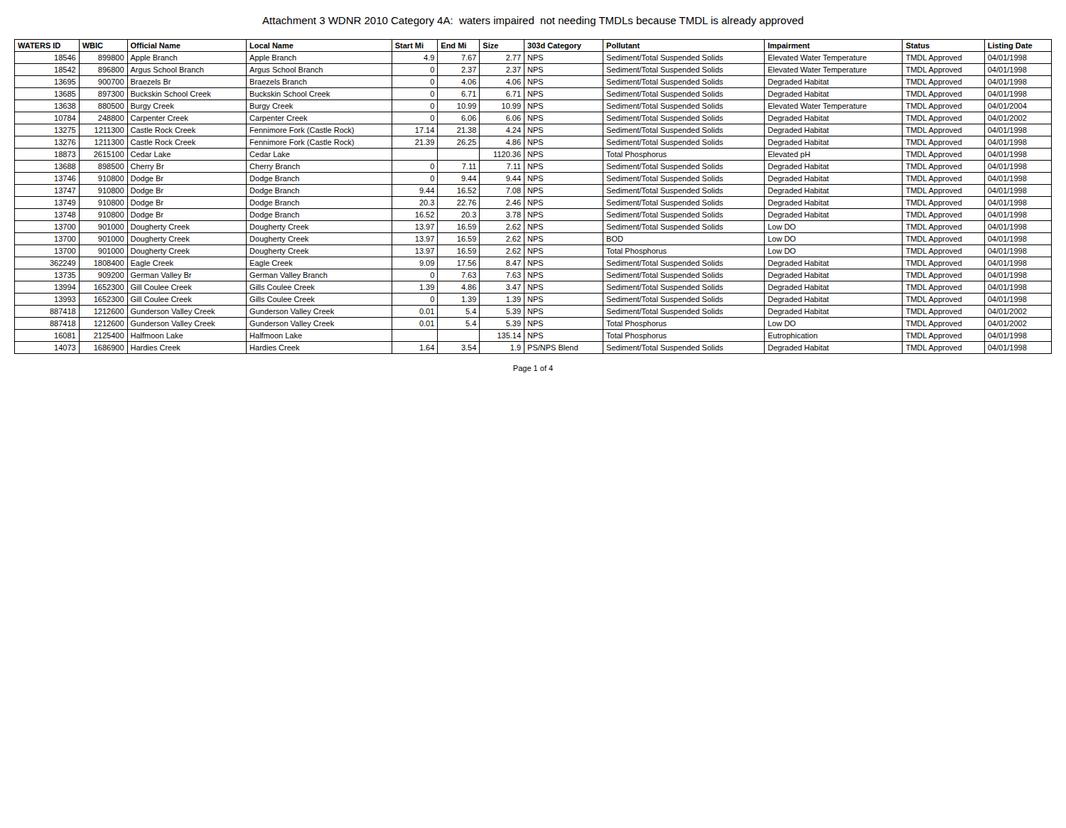Attachment 3 WDNR 2010 Category 4A: waters impaired not needing TMDLs because TMDL is already approved
| WATERS ID | WBIC | Official Name | Local Name | Start Mi | End Mi | Size | 303d Category | Pollutant | Impairment | Status | Listing Date |
| --- | --- | --- | --- | --- | --- | --- | --- | --- | --- | --- | --- |
| 18546 | 899800 | Apple Branch | Apple Branch | 4.9 | 7.67 | 2.77 | NPS | Sediment/Total Suspended Solids | Elevated Water Temperature | TMDL Approved | 04/01/1998 |
| 18542 | 896800 | Argus School Branch | Argus School Branch | 0 | 2.37 | 2.37 | NPS | Sediment/Total Suspended Solids | Elevated Water Temperature | TMDL Approved | 04/01/1998 |
| 13695 | 900700 | Braezels Br | Braezels Branch | 0 | 4.06 | 4.06 | NPS | Sediment/Total Suspended Solids | Degraded Habitat | TMDL Approved | 04/01/1998 |
| 13685 | 897300 | Buckskin School Creek | Buckskin School Creek | 0 | 6.71 | 6.71 | NPS | Sediment/Total Suspended Solids | Degraded Habitat | TMDL Approved | 04/01/1998 |
| 13638 | 880500 | Burgy Creek | Burgy Creek | 0 | 10.99 | 10.99 | NPS | Sediment/Total Suspended Solids | Elevated Water Temperature | TMDL Approved | 04/01/2004 |
| 10784 | 248800 | Carpenter Creek | Carpenter Creek | 0 | 6.06 | 6.06 | NPS | Sediment/Total Suspended Solids | Degraded Habitat | TMDL Approved | 04/01/2002 |
| 13275 | 1211300 | Castle Rock Creek | Fennimore Fork (Castle Rock) | 17.14 | 21.38 | 4.24 | NPS | Sediment/Total Suspended Solids | Degraded Habitat | TMDL Approved | 04/01/1998 |
| 13276 | 1211300 | Castle Rock Creek | Fennimore Fork (Castle Rock) | 21.39 | 26.25 | 4.86 | NPS | Sediment/Total Suspended Solids | Degraded Habitat | TMDL Approved | 04/01/1998 |
| 18873 | 2615100 | Cedar Lake | Cedar Lake | | | 1120.36 | NPS | Total Phosphorus | Elevated pH | TMDL Approved | 04/01/1998 |
| 13688 | 898500 | Cherry Br | Cherry Branch | 0 | 7.11 | 7.11 | NPS | Sediment/Total Suspended Solids | Degraded Habitat | TMDL Approved | 04/01/1998 |
| 13746 | 910800 | Dodge Br | Dodge Branch | 0 | 9.44 | 9.44 | NPS | Sediment/Total Suspended Solids | Degraded Habitat | TMDL Approved | 04/01/1998 |
| 13747 | 910800 | Dodge Br | Dodge Branch | 9.44 | 16.52 | 7.08 | NPS | Sediment/Total Suspended Solids | Degraded Habitat | TMDL Approved | 04/01/1998 |
| 13749 | 910800 | Dodge Br | Dodge Branch | 20.3 | 22.76 | 2.46 | NPS | Sediment/Total Suspended Solids | Degraded Habitat | TMDL Approved | 04/01/1998 |
| 13748 | 910800 | Dodge Br | Dodge Branch | 16.52 | 20.3 | 3.78 | NPS | Sediment/Total Suspended Solids | Degraded Habitat | TMDL Approved | 04/01/1998 |
| 13700 | 901000 | Dougherty Creek | Dougherty Creek | 13.97 | 16.59 | 2.62 | NPS | Sediment/Total Suspended Solids | Low DO | TMDL Approved | 04/01/1998 |
| 13700 | 901000 | Dougherty Creek | Dougherty Creek | 13.97 | 16.59 | 2.62 | NPS | BOD | Low DO | TMDL Approved | 04/01/1998 |
| 13700 | 901000 | Dougherty Creek | Dougherty Creek | 13.97 | 16.59 | 2.62 | NPS | Total Phosphorus | Low DO | TMDL Approved | 04/01/1998 |
| 362249 | 1808400 | Eagle Creek | Eagle Creek | 9.09 | 17.56 | 8.47 | NPS | Sediment/Total Suspended Solids | Degraded Habitat | TMDL Approved | 04/01/1998 |
| 13735 | 909200 | German Valley Br | German Valley Branch | 0 | 7.63 | 7.63 | NPS | Sediment/Total Suspended Solids | Degraded Habitat | TMDL Approved | 04/01/1998 |
| 13994 | 1652300 | Gill Coulee Creek | Gills Coulee Creek | 1.39 | 4.86 | 3.47 | NPS | Sediment/Total Suspended Solids | Degraded Habitat | TMDL Approved | 04/01/1998 |
| 13993 | 1652300 | Gill Coulee Creek | Gills Coulee Creek | 0 | 1.39 | 1.39 | NPS | Sediment/Total Suspended Solids | Degraded Habitat | TMDL Approved | 04/01/1998 |
| 887418 | 1212600 | Gunderson Valley Creek | Gunderson Valley Creek | 0.01 | 5.4 | 5.39 | NPS | Sediment/Total Suspended Solids | Degraded Habitat | TMDL Approved | 04/01/2002 |
| 887418 | 1212600 | Gunderson Valley Creek | Gunderson Valley Creek | 0.01 | 5.4 | 5.39 | NPS | Total Phosphorus | Low DO | TMDL Approved | 04/01/2002 |
| 16081 | 2125400 | Halfmoon Lake | Halfmoon Lake | | | 135.14 | NPS | Total Phosphorus | Eutrophication | TMDL Approved | 04/01/1998 |
| 14073 | 1686900 | Hardies Creek | Hardies Creek | 1.64 | 3.54 | 1.9 | PS/NPS Blend | Sediment/Total Suspended Solids | Degraded Habitat | TMDL Approved | 04/01/1998 |
Page 1 of 4